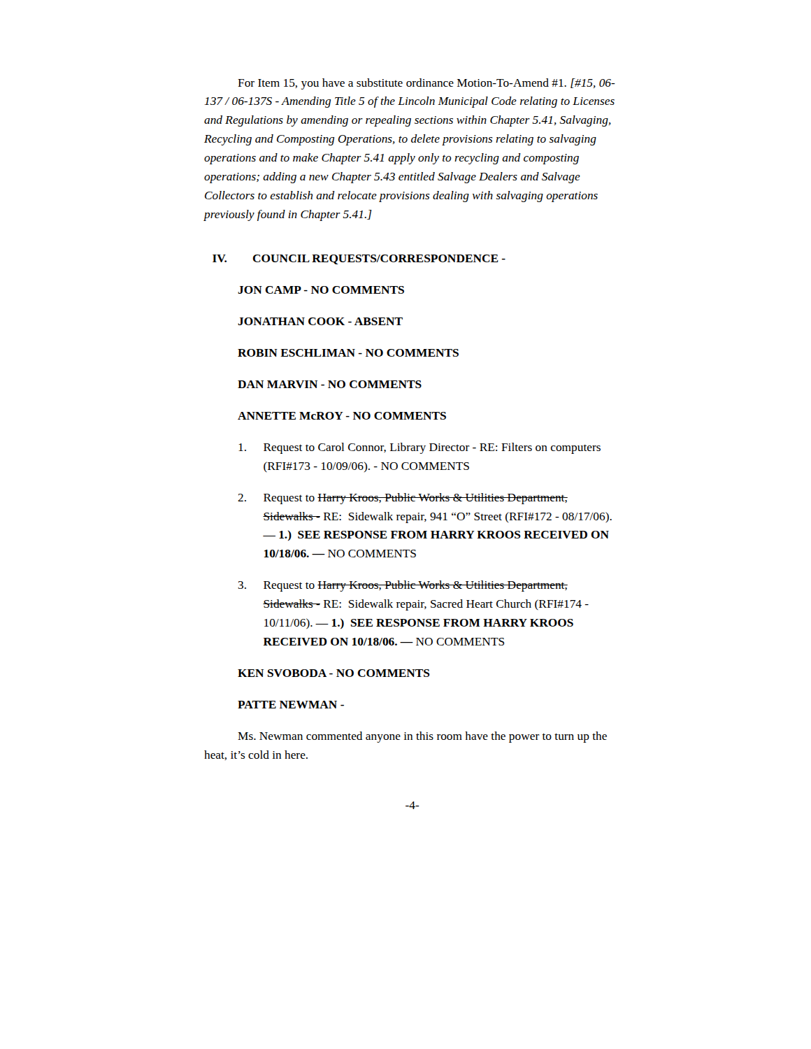For Item 15, you have a substitute ordinance Motion-To-Amend #1. [#15, 06-137 / 06-137S - Amending Title 5 of the Lincoln Municipal Code relating to Licenses and Regulations by amending or repealing sections within Chapter 5.41, Salvaging, Recycling and Composting Operations, to delete provisions relating to salvaging operations and to make Chapter 5.41 apply only to recycling and composting operations; adding a new Chapter 5.43 entitled Salvage Dealers and Salvage Collectors to establish and relocate provisions dealing with salvaging operations previously found in Chapter 5.41.]
IV.
COUNCIL REQUESTS/CORRESPONDENCE -
JON CAMP - NO COMMENTS
JONATHAN COOK - ABSENT
ROBIN ESCHLIMAN - NO COMMENTS
DAN MARVIN - NO COMMENTS
ANNETTE McROY - NO COMMENTS
1. Request to Carol Connor, Library Director - RE: Filters on computers (RFI#173 - 10/09/06). - NO COMMENTS
2. Request to Harry Kroos, Public Works & Utilities Department, Sidewalks - RE: Sidewalk repair, 941 “O” Street (RFI#172 - 08/17/06). — 1.) SEE RESPONSE FROM HARRY KROOS RECEIVED ON 10/18/06. — NO COMMENTS
3. Request to Harry Kroos, Public Works & Utilities Department, Sidewalks - RE: Sidewalk repair, Sacred Heart Church (RFI#174 - 10/11/06). — 1.) SEE RESPONSE FROM HARRY KROOS RECEIVED ON 10/18/06. — NO COMMENTS
KEN SVOBODA - NO COMMENTS
PATTE NEWMAN -
Ms. Newman commented anyone in this room have the power to turn up the heat, it’s cold in here.
-4-